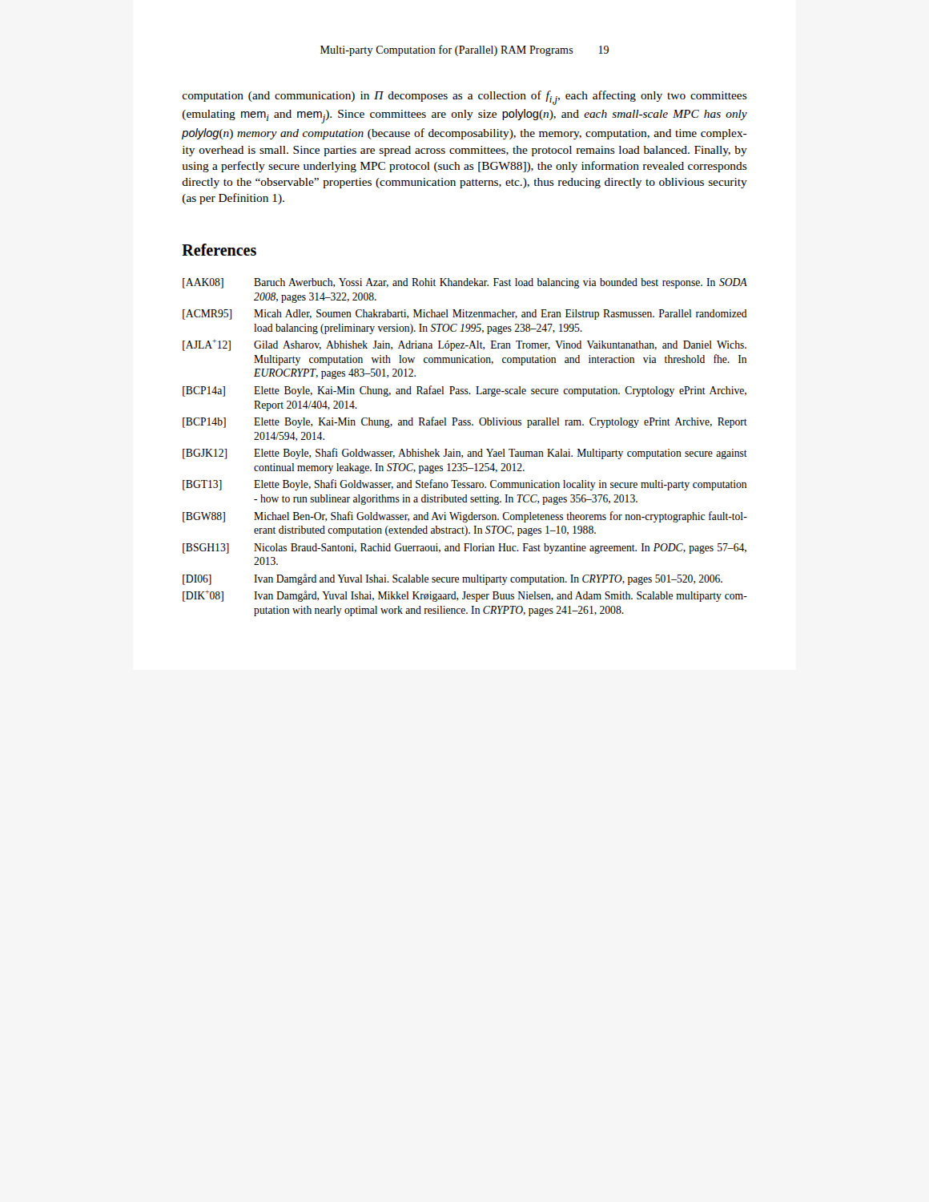Multi-party Computation for (Parallel) RAM Programs 19
computation (and communication) in Π decomposes as a collection of fi,j, each affecting only two committees (emulating memi and memj). Since committees are only size polylog(n), and each small-scale MPC has only polylog(n) memory and computation (because of decomposability), the memory, computation, and time complexity overhead is small. Since parties are spread across committees, the protocol remains load balanced. Finally, by using a perfectly secure underlying MPC protocol (such as [BGW88]), the only information revealed corresponds directly to the “observable” properties (communication patterns, etc.), thus reducing directly to oblivious security (as per Definition 1).
References
[AAK08]
Baruch Awerbuch, Yossi Azar, and Rohit Khandekar. Fast load balancing via bounded best response. In SODA 2008, pages 314–322, 2008.
[ACMR95]
Micah Adler, Soumen Chakrabarti, Michael Mitzenmacher, and Eran Eilstrup Rasmussen. Parallel randomized load balancing (preliminary version). In STOC 1995, pages 238–247, 1995.
[AJLA+12]
Gilad Asharov, Abhishek Jain, Adriana López-Alt, Eran Tromer, Vinod Vaikuntanathan, and Daniel Wichs. Multiparty computation with low communication, computation and interaction via threshold fhe. In EUROCRYPT, pages 483–501, 2012.
[BCP14a]
Elette Boyle, Kai-Min Chung, and Rafael Pass. Large-scale secure computation. Cryptology ePrint Archive, Report 2014/404, 2014.
[BCP14b]
Elette Boyle, Kai-Min Chung, and Rafael Pass. Oblivious parallel ram. Cryptology ePrint Archive, Report 2014/594, 2014.
[BGJK12]
Elette Boyle, Shafi Goldwasser, Abhishek Jain, and Yael Tauman Kalai. Multiparty computation secure against continual memory leakage. In STOC, pages 1235–1254, 2012.
[BGT13]
Elette Boyle, Shafi Goldwasser, and Stefano Tessaro. Communication locality in secure multi-party computation - how to run sublinear algorithms in a distributed setting. In TCC, pages 356–376, 2013.
[BGW88]
Michael Ben-Or, Shafi Goldwasser, and Avi Wigderson. Completeness theorems for non-cryptographic fault-tolerant distributed computation (extended abstract). In STOC, pages 1–10, 1988.
[BSGH13]
Nicolas Braud-Santoni, Rachid Guerraoui, and Florian Huc. Fast byzantine agreement. In PODC, pages 57–64, 2013.
[DI06]
Ivan Damgård and Yuval Ishai. Scalable secure multiparty computation. In CRYPTO, pages 501–520, 2006.
[DIK+08]
Ivan Damgård, Yuval Ishai, Mikkel Krøigaard, Jesper Buus Nielsen, and Adam Smith. Scalable multiparty computation with nearly optimal work and resilience. In CRYPTO, pages 241–261, 2008.